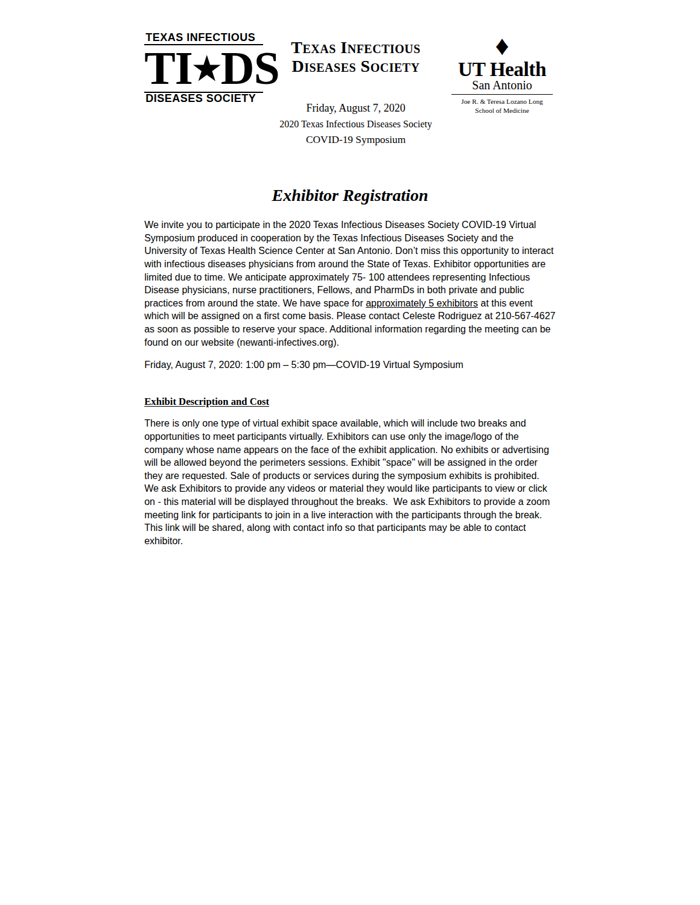TEXAS INFECTIOUS
TI★DS
DISEASES SOCIETY
Texas Infectious Diseases Society
Friday, August 7, 2020
2020 Texas Infectious Diseases Society
COVID-19 Symposium
♦
UT Health
San Antonio
Joe R. & Teresa Lozano Long
School of Medicine
Exhibitor Registration
We invite you to participate in the 2020 Texas Infectious Diseases Society COVID-19 Virtual Symposium produced in cooperation by the Texas Infectious Diseases Society and the University of Texas Health Science Center at San Antonio. Don’t miss this opportunity to interact with infectious diseases physicians from around the State of Texas. Exhibitor opportunities are limited due to time. We anticipate approximately 75- 100 attendees representing Infectious Disease physicians, nurse practitioners, Fellows, and PharmDs in both private and public practices from around the state. We have space for approximately 5 exhibitors at this event which will be assigned on a first come basis. Please contact Celeste Rodriguez at 210-567-4627 as soon as possible to reserve your space. Additional information regarding the meeting can be found on our website (newanti-infectives.org).
Friday, August 7, 2020: 1:00 pm – 5:30 pm—COVID-19 Virtual Symposium
Exhibit Description and Cost
There is only one type of virtual exhibit space available, which will include two breaks and opportunities to meet participants virtually. Exhibitors can use only the image/logo of the company whose name appears on the face of the exhibit application. No exhibits or advertising will be allowed beyond the perimeters sessions. Exhibit "space" will be assigned in the order they are requested. Sale of products or services during the symposium exhibits is prohibited. We ask Exhibitors to provide any videos or material they would like participants to view or click on - this material will be displayed throughout the breaks. We ask Exhibitors to provide a zoom meeting link for participants to join in a live interaction with the participants through the break. This link will be shared, along with contact info so that participants may be able to contact exhibitor.